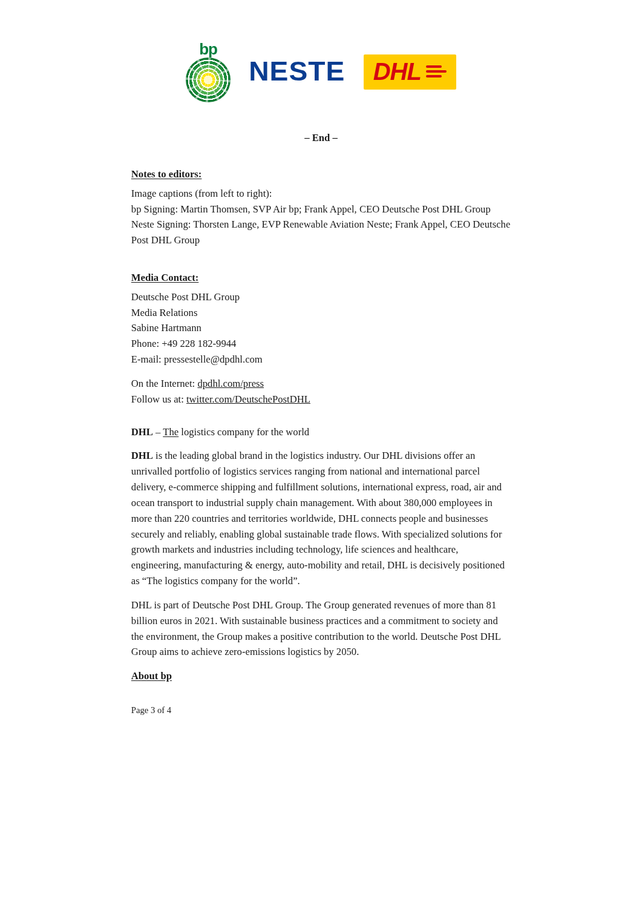bp
NESTE
DHL
– End –
Notes to editors:
Image captions (from left to right):
bp Signing: Martin Thomsen, SVP Air bp; Frank Appel, CEO Deutsche Post DHL Group
Neste Signing: Thorsten Lange, EVP Renewable Aviation Neste; Frank Appel, CEO Deutsche Post DHL Group
Media Contact:
Deutsche Post DHL Group
Media Relations
Sabine Hartmann
Phone: +49 228 182-9944
E-mail: pressestelle@dpdhl.com
On the Internet: dpdhl.com/press
Follow us at: twitter.com/DeutschePostDHL
DHL – The logistics company for the world
DHL is the leading global brand in the logistics industry. Our DHL divisions offer an unrivalled portfolio of logistics services ranging from national and international parcel delivery, e-commerce shipping and fulfillment solutions, international express, road, air and ocean transport to industrial supply chain management. With about 380,000 employees in more than 220 countries and territories worldwide, DHL connects people and businesses securely and reliably, enabling global sustainable trade flows. With specialized solutions for growth markets and industries including technology, life sciences and healthcare, engineering, manufacturing & energy, auto-mobility and retail, DHL is decisively positioned as “The logistics company for the world”.
DHL is part of Deutsche Post DHL Group. The Group generated revenues of more than 81 billion euros in 2021. With sustainable business practices and a commitment to society and the environment, the Group makes a positive contribution to the world. Deutsche Post DHL Group aims to achieve zero-emissions logistics by 2050.
About bp
Page 3 of 4